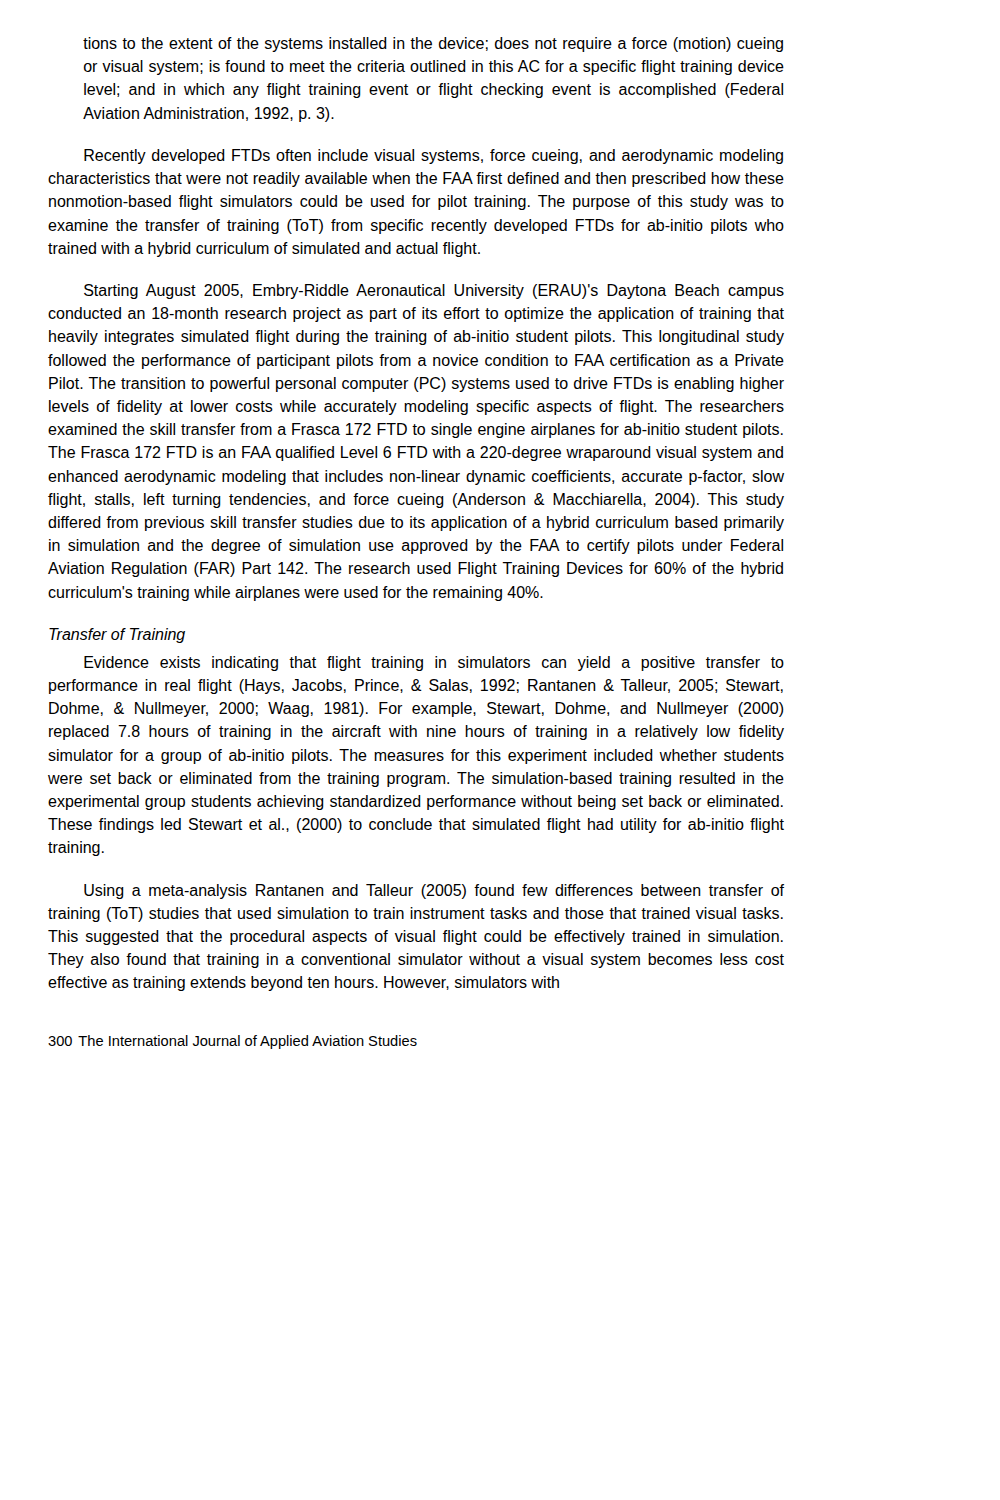tions to the extent of the systems installed in the device; does not require a force (motion) cueing or visual system; is found to meet the criteria outlined in this AC for a specific flight training device level; and in which any flight training event or flight checking event is accomplished (Federal Aviation Administration, 1992, p. 3).
Recently developed FTDs often include visual systems, force cueing, and aerodynamic modeling characteristics that were not readily available when the FAA first defined and then prescribed how these nonmotion-based flight simulators could be used for pilot training. The purpose of this study was to examine the transfer of training (ToT) from specific recently developed FTDs for ab-initio pilots who trained with a hybrid curriculum of simulated and actual flight.
Starting August 2005, Embry-Riddle Aeronautical University (ERAU)'s Daytona Beach campus conducted an 18-month research project as part of its effort to optimize the application of training that heavily integrates simulated flight during the training of ab-initio student pilots. This longitudinal study followed the performance of participant pilots from a novice condition to FAA certification as a Private Pilot. The transition to powerful personal computer (PC) systems used to drive FTDs is enabling higher levels of fidelity at lower costs while accurately modeling specific aspects of flight. The researchers examined the skill transfer from a Frasca 172 FTD to single engine airplanes for ab-initio student pilots. The Frasca 172 FTD is an FAA qualified Level 6 FTD with a 220-degree wraparound visual system and enhanced aerodynamic modeling that includes non-linear dynamic coefficients, accurate p-factor, slow flight, stalls, left turning tendencies, and force cueing (Anderson & Macchiarella, 2004). This study differed from previous skill transfer studies due to its application of a hybrid curriculum based primarily in simulation and the degree of simulation use approved by the FAA to certify pilots under Federal Aviation Regulation (FAR) Part 142. The research used Flight Training Devices for 60% of the hybrid curriculum's training while airplanes were used for the remaining 40%.
Transfer of Training
Evidence exists indicating that flight training in simulators can yield a positive transfer to performance in real flight (Hays, Jacobs, Prince, & Salas, 1992; Rantanen & Talleur, 2005; Stewart, Dohme, & Nullmeyer, 2000; Waag, 1981). For example, Stewart, Dohme, and Nullmeyer (2000) replaced 7.8 hours of training in the aircraft with nine hours of training in a relatively low fidelity simulator for a group of ab-initio pilots. The measures for this experiment included whether students were set back or eliminated from the training program. The simulation-based training resulted in the experimental group students achieving standardized performance without being set back or eliminated. These findings led Stewart et al., (2000) to conclude that simulated flight had utility for ab-initio flight training.
Using a meta-analysis Rantanen and Talleur (2005) found few differences between transfer of training (ToT) studies that used simulation to train instrument tasks and those that trained visual tasks. This suggested that the procedural aspects of visual flight could be effectively trained in simulation. They also found that training in a conventional simulator without a visual system becomes less cost effective as training extends beyond ten hours. However, simulators with
300 The International Journal of Applied Aviation Studies